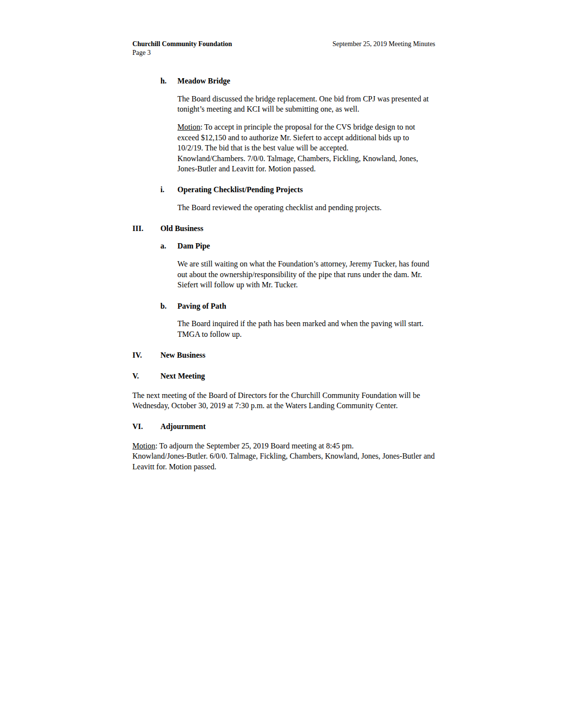Churchill Community Foundation
Page 3
September 25, 2019 Meeting Minutes
h.
Meadow Bridge
The Board discussed the bridge replacement. One bid from CPJ was presented at tonight’s meeting and KCI will be submitting one, as well.
Motion: To accept in principle the proposal for the CVS bridge design to not exceed $12,150 and to authorize Mr. Siefert to accept additional bids up to 10/2/19. The bid that is the best value will be accepted.
Knowland/Chambers. 7/0/0. Talmage, Chambers, Fickling, Knowland, Jones, Jones-Butler and Leavitt for. Motion passed.
i.
Operating Checklist/Pending Projects
The Board reviewed the operating checklist and pending projects.
III.
Old Business
a.
Dam Pipe
We are still waiting on what the Foundation’s attorney, Jeremy Tucker, has found out about the ownership/responsibility of the pipe that runs under the dam. Mr. Siefert will follow up with Mr. Tucker.
b.
Paving of Path
The Board inquired if the path has been marked and when the paving will start. TMGA to follow up.
IV.
New Business
V.
Next Meeting
The next meeting of the Board of Directors for the Churchill Community Foundation will be Wednesday, October 30, 2019 at 7:30 p.m. at the Waters Landing Community Center.
VI.
Adjournment
Motion: To adjourn the September 25, 2019 Board meeting at 8:45 pm.
Knowland/Jones-Butler. 6/0/0. Talmage, Fickling, Chambers, Knowland, Jones, Jones-Butler and Leavitt for. Motion passed.